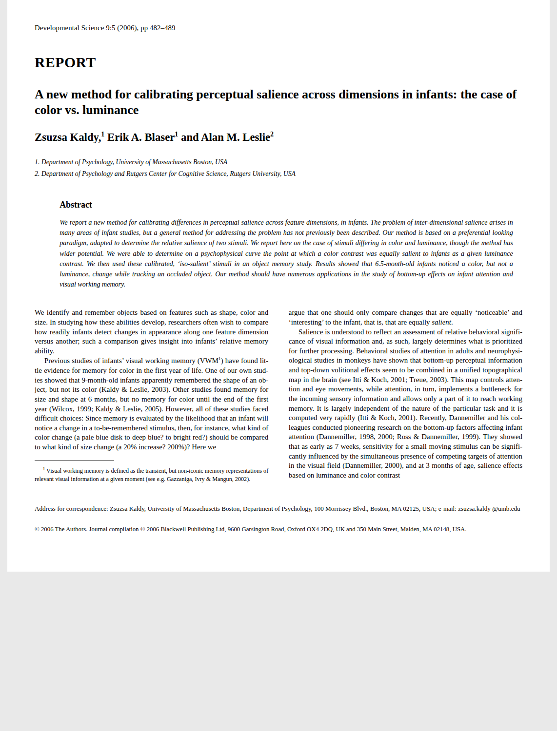Developmental Science 9:5 (2006), pp 482–489
REPORT
A new method for calibrating perceptual salience across dimensions in infants: the case of color vs. luminance
Zsuzsa Kaldy,1 Erik A. Blaser1 and Alan M. Leslie2
1. Department of Psychology, University of Massachusetts Boston, USA
2. Department of Psychology and Rutgers Center for Cognitive Science, Rutgers University, USA
Abstract
We report a new method for calibrating differences in perceptual salience across feature dimensions, in infants. The problem of inter-dimensional salience arises in many areas of infant studies, but a general method for addressing the problem has not previously been described. Our method is based on a preferential looking paradigm, adapted to determine the relative salience of two stimuli. We report here on the case of stimuli differing in color and luminance, though the method has wider potential. We were able to determine on a psychophysical curve the point at which a color contrast was equally salient to infants as a given luminance contrast. We then used these calibrated, ‘iso-salient’ stimuli in an object memory study. Results showed that 6.5-month-old infants noticed a color, but not a luminance, change while tracking an occluded object. Our method should have numerous applications in the study of bottom-up effects on infant attention and visual working memory.
We identify and remember objects based on features such as shape, color and size. In studying how these abilities develop, researchers often wish to compare how readily infants detect changes in appearance along one feature dimension versus another; such a comparison gives insight into infants’ relative memory ability.
Previous studies of infants’ visual working memory (VWM1) have found little evidence for memory for color in the first year of life. One of our own studies showed that 9-month-old infants apparently remembered the shape of an object, but not its color (Kaldy & Leslie, 2003). Other studies found memory for size and shape at 6 months, but no memory for color until the end of the first year (Wilcox, 1999; Kaldy & Leslie, 2005). However, all of these studies faced difficult choices: Since memory is evaluated by the likelihood that an infant will notice a change in a to-be-remembered stimulus, then, for instance, what kind of color change (a pale blue disk to deep blue? to bright red?) should be compared to what kind of size change (a 20% increase? 200%)? Here we
1 Visual working memory is defined as the transient, but non-iconic memory representations of relevant visual information at a given moment (see e.g. Gazzaniga, Ivry & Mangun, 2002).
argue that one should only compare changes that are equally ‘noticeable’ and ‘interesting’ to the infant, that is, that are equally salient.
Salience is understood to reflect an assessment of relative behavioral significance of visual information and, as such, largely determines what is prioritized for further processing. Behavioral studies of attention in adults and neurophysiological studies in monkeys have shown that bottom-up perceptual information and top-down volitional effects seem to be combined in a unified topographical map in the brain (see Itti & Koch, 2001; Treue, 2003). This map controls attention and eye movements, while attention, in turn, implements a bottleneck for the incoming sensory information and allows only a part of it to reach working memory. It is largely independent of the nature of the particular task and it is computed very rapidly (Itti & Koch, 2001). Recently, Dannemiller and his colleagues conducted pioneering research on the bottom-up factors affecting infant attention (Dannemiller, 1998, 2000; Ross & Dannemiller, 1999). They showed that as early as 7 weeks, sensitivity for a small moving stimulus can be significantly influenced by the simultaneous presence of competing targets of attention in the visual field (Dannemiller, 2000), and at 3 months of age, salience effects based on luminance and color contrast
Address for correspondence: Zsuzsa Kaldy, University of Massachusetts Boston, Department of Psychology, 100 Morrissey Blvd., Boston, MA 02125, USA; e-mail: zsuzsa.kaldy @umb.edu
© 2006 The Authors. Journal compilation © 2006 Blackwell Publishing Ltd, 9600 Garsington Road, Oxford OX4 2DQ, UK and 350 Main Street, Malden, MA 02148, USA.